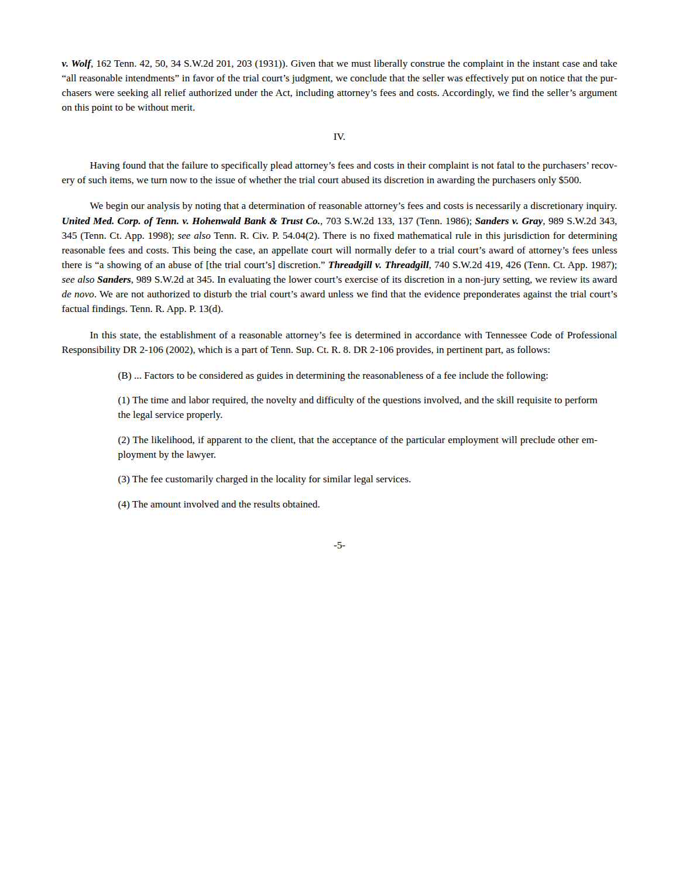v. Wolf, 162 Tenn. 42, 50, 34 S.W.2d 201, 203 (1931)). Given that we must liberally construe the complaint in the instant case and take “all reasonable intendments” in favor of the trial court’s judgment, we conclude that the seller was effectively put on notice that the purchasers were seeking all relief authorized under the Act, including attorney’s fees and costs. Accordingly, we find the seller’s argument on this point to be without merit.
IV.
Having found that the failure to specifically plead attorney’s fees and costs in their complaint is not fatal to the purchasers’ recovery of such items, we turn now to the issue of whether the trial court abused its discretion in awarding the purchasers only $500.
We begin our analysis by noting that a determination of reasonable attorney’s fees and costs is necessarily a discretionary inquiry. United Med. Corp. of Tenn. v. Hohenwald Bank & Trust Co., 703 S.W.2d 133, 137 (Tenn. 1986); Sanders v. Gray, 989 S.W.2d 343, 345 (Tenn. Ct. App. 1998); see also Tenn. R. Civ. P. 54.04(2). There is no fixed mathematical rule in this jurisdiction for determining reasonable fees and costs. This being the case, an appellate court will normally defer to a trial court’s award of attorney’s fees unless there is “a showing of an abuse of [the trial court’s] discretion.” Threadgill v. Threadgill, 740 S.W.2d 419, 426 (Tenn. Ct. App. 1987); see also Sanders, 989 S.W.2d at 345. In evaluating the lower court’s exercise of its discretion in a non-jury setting, we review its award de novo. We are not authorized to disturb the trial court’s award unless we find that the evidence preponderates against the trial court’s factual findings. Tenn. R. App. P. 13(d).
In this state, the establishment of a reasonable attorney’s fee is determined in accordance with Tennessee Code of Professional Responsibility DR 2-106 (2002), which is a part of Tenn. Sup. Ct. R. 8. DR 2-106 provides, in pertinent part, as follows:
(B) ... Factors to be considered as guides in determining the reasonableness of a fee include the following:
(1) The time and labor required, the novelty and difficulty of the questions involved, and the skill requisite to perform the legal service properly.
(2) The likelihood, if apparent to the client, that the acceptance of the particular employment will preclude other employment by the lawyer.
(3) The fee customarily charged in the locality for similar legal services.
(4) The amount involved and the results obtained.
-5-